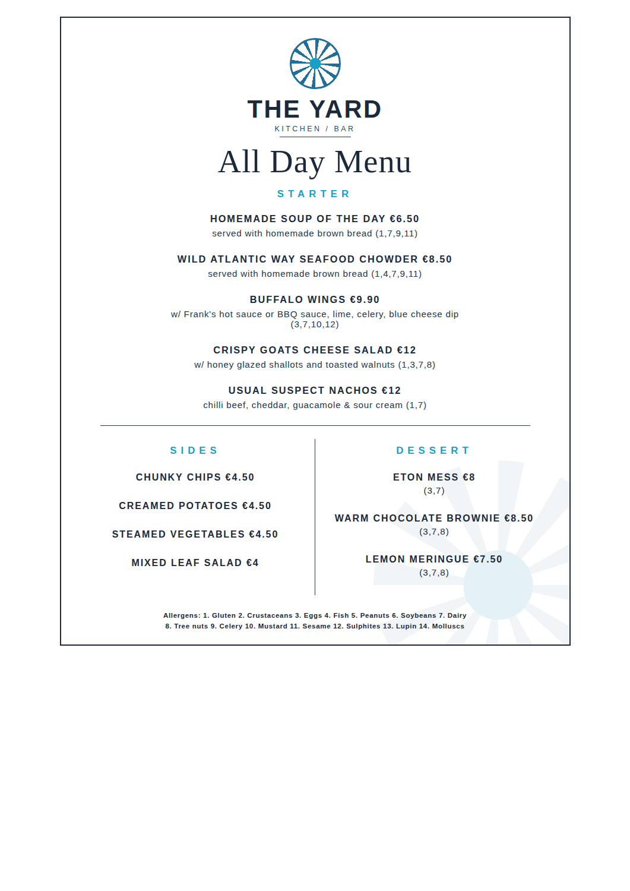THE YARD
KITCHEN / BAR
All Day Menu
Starter
Homemade Soup of the Day €6.50 served with homemade brown bread (1,7,9,11)
Wild Atlantic Way Seafood Chowder €8.50 served with homemade brown bread (1,4,7,9,11)
Buffalo Wings €9.90 w/ Frank's hot sauce or BBQ sauce, lime, celery, blue cheese dip
(3,7,10,12)
Crispy Goats Cheese Salad €12 w/ honey glazed shallots and toasted walnuts (1,3,7,8)
Usual Suspect Nachos €12 chilli beef, cheddar, guacamole & sour cream (1,7)
Sides
Chunky Chips €4.50
Creamed Potatoes €4.50
Steamed Vegetables €4.50
Mixed Leaf Salad €4
Dessert
Eton Mess €8 (3,7)
Warm Chocolate Brownie €8.50 (3,7,8)
Lemon Meringue €7.50 (3,7,8)
Allergens: 1. Gluten 2. Crustaceans 3. Eggs 4. Fish 5. Peanuts 6. Soybeans 7. Dairy
8. Tree nuts 9. Celery 10. Mustard 11. Sesame 12. Sulphites 13. Lupin 14. Molluscs